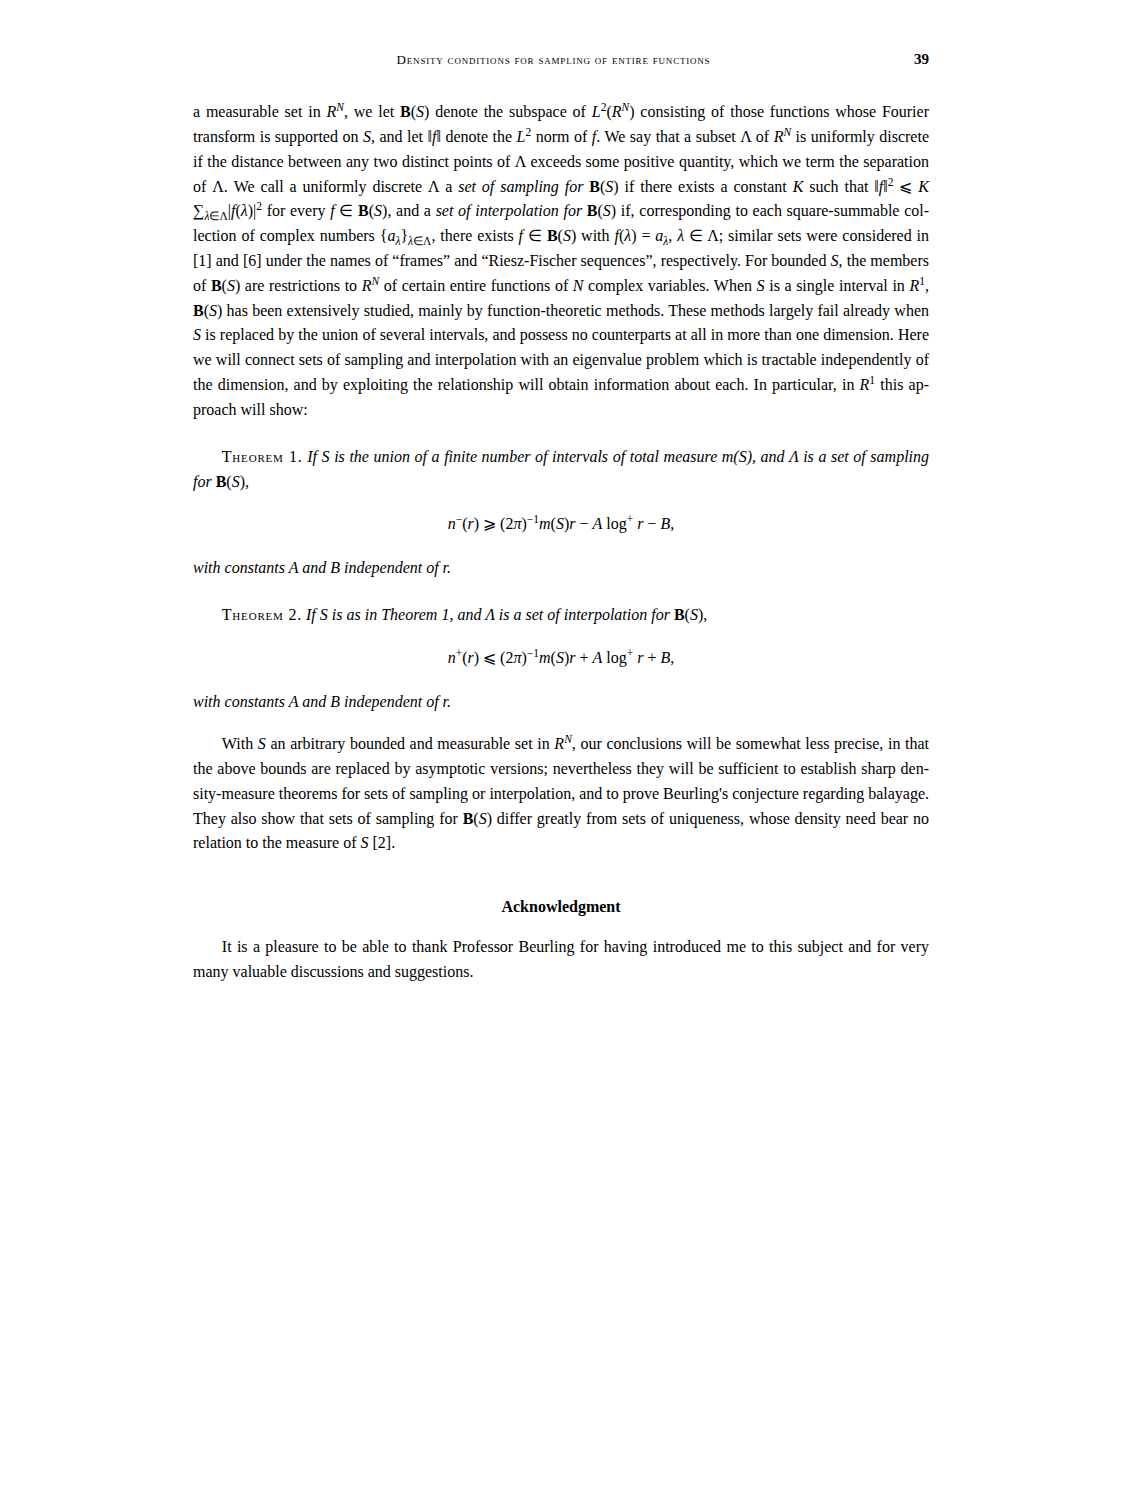Density conditions for sampling of entire functions 39
a measurable set in RN, we let B(S) denote the subspace of L2(RN) consisting of those functions whose Fourier transform is supported on S, and let ‖f‖ denote the L2 norm of f. We say that a subset Λ of RN is uniformly discrete if the distance between any two distinct points of Λ exceeds some positive quantity, which we term the separation of Λ. We call a uniformly discrete Λ a set of sampling for B(S) if there exists a constant K such that ‖f‖2 ⩽ K ∑λ∈Λ|f(λ)|2 for every f ∈ B(S), and a set of interpolation for B(S) if, corresponding to each square-summable collection of complex numbers {aλ}λ∈Λ, there exists f ∈ B(S) with f(λ) = aλ, λ ∈ Λ; similar sets were considered in [1] and [6] under the names of “frames” and “Riesz-Fischer sequences”, respectively. For bounded S, the members of B(S) are restrictions to RN of certain entire functions of N complex variables. When S is a single interval in R1, B(S) has been extensively studied, mainly by function-theoretic methods. These methods largely fail already when S is replaced by the union of several intervals, and possess no counterparts at all in more than one dimension. Here we will connect sets of sampling and interpolation with an eigenvalue problem which is tractable independently of the dimension, and by exploiting the relationship will obtain information about each. In particular, in R1 this approach will show:
Theorem 1. If S is the union of a finite number of intervals of total measure m(S), and Λ is a set of sampling for B(S),
n−(r) ⩾ (2π)−1m(S)r − A log+ r − B,
with constants A and B independent of r.
Theorem 2. If S is as in Theorem 1, and Λ is a set of interpolation for B(S),
n+(r) ⩽ (2π)−1m(S)r + A log+ r + B,
with constants A and B independent of r.
With S an arbitrary bounded and measurable set in RN, our conclusions will be somewhat less precise, in that the above bounds are replaced by asymptotic versions; nevertheless they will be sufficient to establish sharp density-measure theorems for sets of sampling or interpolation, and to prove Beurling's conjecture regarding balayage. They also show that sets of sampling for B(S) differ greatly from sets of uniqueness, whose density need bear no relation to the measure of S [2].
Acknowledgment
It is a pleasure to be able to thank Professor Beurling for having introduced me to this subject and for very many valuable discussions and suggestions.